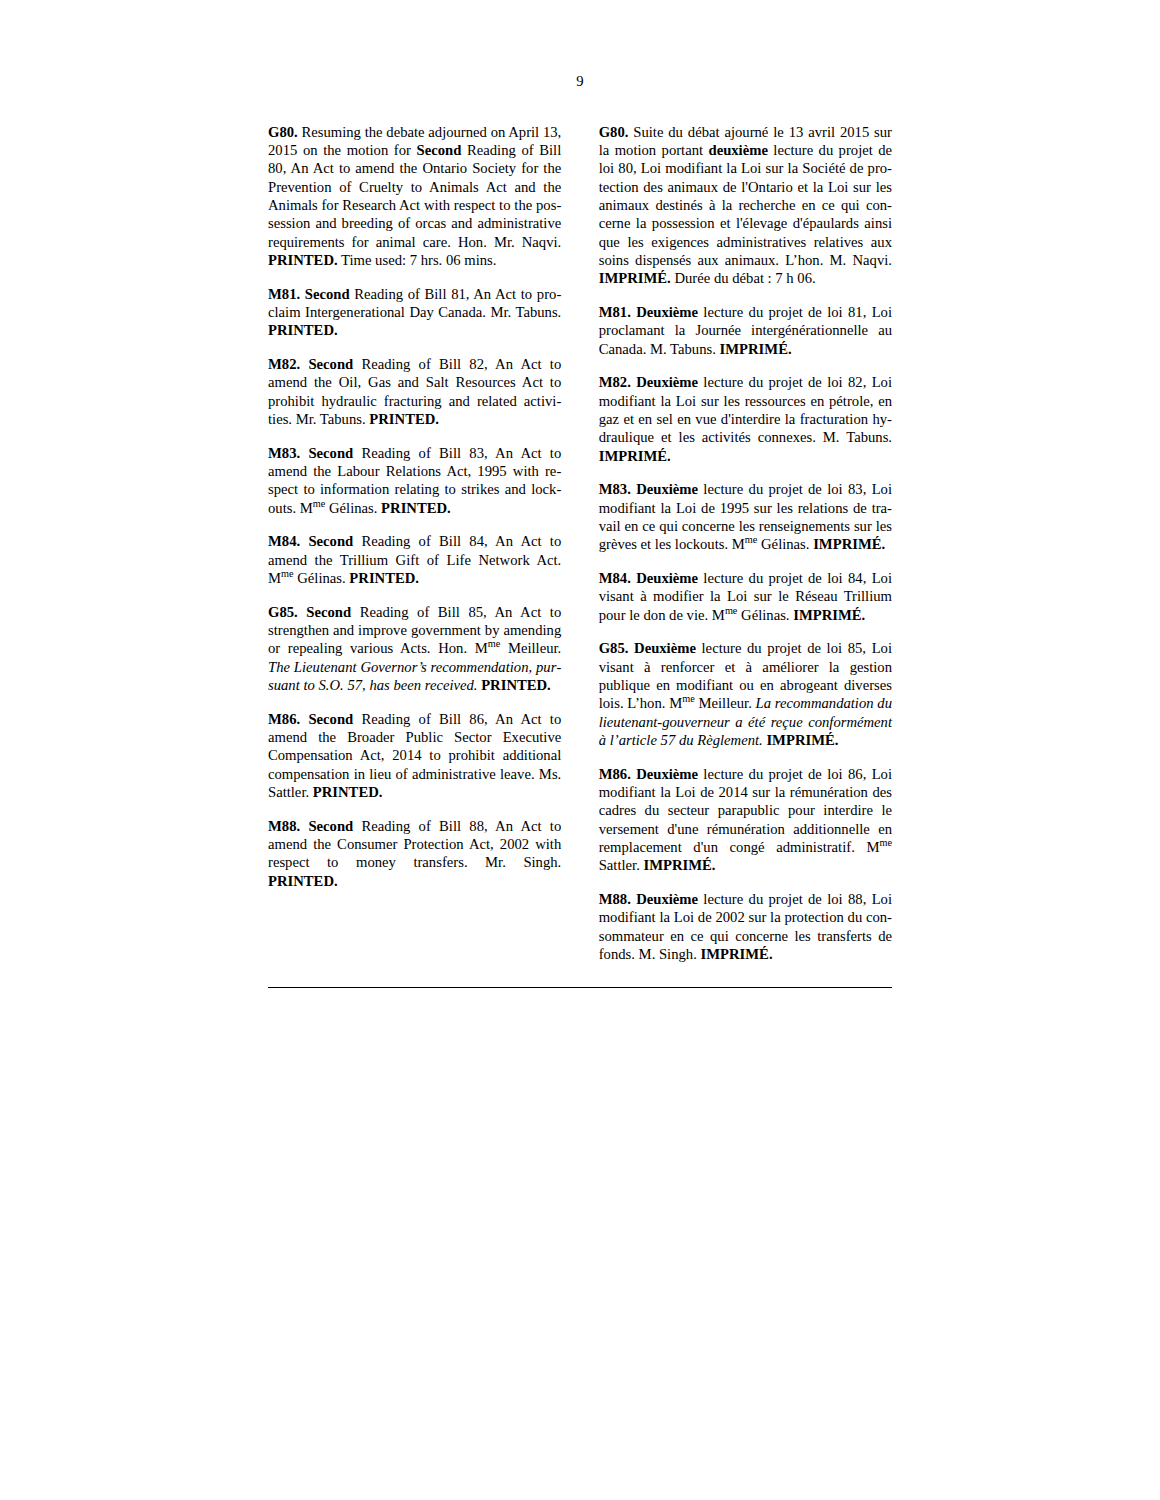9
| G80. Resuming the debate adjourned on April 13, 2015 on the motion for Second Reading of Bill 80, An Act to amend the Ontario Society for the Prevention of Cruelty to Animals Act and the Animals for Research Act with respect to the possession and breeding of orcas and administrative requirements for animal care. Hon. Mr. Naqvi. PRINTED. Time used: 7 hrs. 06 mins. M81. Second Reading of Bill 81, An Act to proclaim Intergenerational Day Canada. Mr. Tabuns. PRINTED. M82. Second Reading of Bill 82, An Act to amend the Oil, Gas and Salt Resources Act to prohibit hydraulic fracturing and related activities. Mr. Tabuns. PRINTED. M83. Second Reading of Bill 83, An Act to amend the Labour Relations Act, 1995 with respect to information relating to strikes and lock-outs. M me Gélinas. PRINTED. M84. Second Reading of Bill 84, An Act to amend the Trillium Gift of Life Network Act. M me Gélinas. PRINTED. G85. Second Reading of Bill 85, An Act to strengthen and improve government by amending or repealing various Acts. Hon. M me Meilleur. The Lieutenant Governor’s recommendation, pursuant to S.O. 57, has been received. PRINTED. M86. Second Reading of Bill 86, An Act to amend the Broader Public Sector Executive Compensation Act, 2014 to prohibit additional compensation in lieu of administrative leave. Ms. Sattler. PRINTED. M88. Second Reading of Bill 88, An Act to amend the Consumer Protection Act, 2002 with respect to money transfers. Mr. Singh. PRINTED. | | G80. Suite du débat ajourné le 13 avril 2015 sur la motion portant deuxième lecture du projet de loi 80, Loi modifiant la Loi sur la Société de protection des animaux de l'Ontario et la Loi sur les animaux destinés à la recherche en ce qui concerne la possession et l'élevage d'épaulards ainsi que les exigences administratives relatives aux soins dispensés aux animaux. L’hon. M. Naqvi. IMPRIMÉ. Durée du débat : 7 h 06. M81. Deuxième lecture du projet de loi 81, Loi proclamant la Journée intergénérationnelle au Canada. M. Tabuns. IMPRIMÉ. M82. Deuxième lecture du projet de loi 82, Loi modifiant la Loi sur les ressources en pétrole, en gaz et en sel en vue d'interdire la fracturation hydraulique et les activités connexes. M. Tabuns. IMPRIMÉ. M83. Deuxième lecture du projet de loi 83, Loi modifiant la Loi de 1995 sur les relations de travail en ce qui concerne les renseignements sur les grèves et les lockouts. M me Gélinas. IMPRIMÉ. M84. Deuxième lecture du projet de loi 84, Loi visant à modifier la Loi sur le Réseau Trillium pour le don de vie. M me Gélinas. IMPRIMÉ. G85. Deuxième lecture du projet de loi 85, Loi visant à renforcer et à améliorer la gestion publique en modifiant ou en abrogeant diverses lois. L’hon. M me Meilleur. La recommandation du lieutenant-gouverneur a été reçue conformément à l’article 57 du Règlement. IMPRIMÉ. M86. Deuxième lecture du projet de loi 86, Loi modifiant la Loi de 2014 sur la rémunération des cadres du secteur parapublic pour interdire le versement d'une rémunération additionnelle en remplacement d'un congé administratif. M me Sattler. IMPRIMÉ. M88. Deuxième lecture du projet de loi 88, Loi modifiant la Loi de 2002 sur la protection du consommateur en ce qui concerne les transferts de fonds. M. Singh. IMPRIMÉ. |